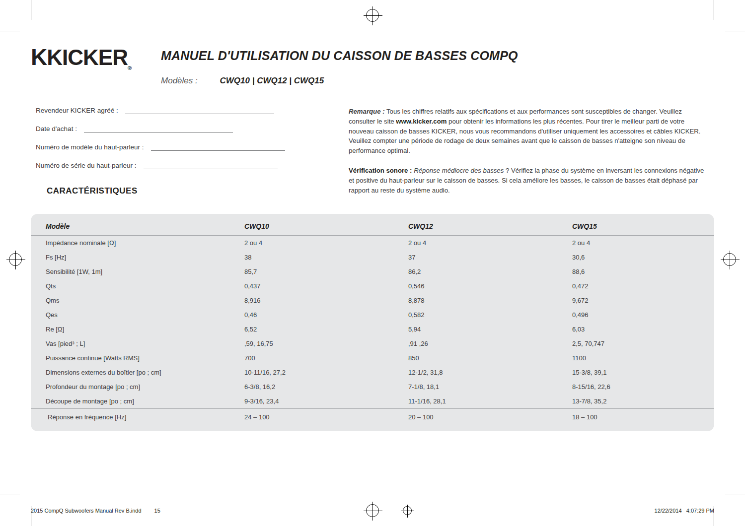KKICKER®
MANUEL D'UTILISATION DU CAISSON DE BASSES COMPQ
Modèles : CWQ10 | CWQ12 | CWQ15
Revendeur KICKER agréé :
Date d'achat :
Numéro de modèle du haut-parleur :
Numéro de série du haut-parleur :
CARACTÉRISTIQUES
Remarque : Tous les chiffres relatifs aux spécifications et aux performances sont susceptibles de changer. Veuillez consulter le site www.kicker.com pour obtenir les informations les plus récentes. Pour tirer le meilleur parti de votre nouveau caisson de basses KICKER, nous vous recommandons d'utiliser uniquement les accessoires et câbles KICKER. Veuillez compter une période de rodage de deux semaines avant que le caisson de basses n'atteigne son niveau de performance optimal.
Vérification sonore : Réponse médiocre des basses ? Vérifiez la phase du système en inversant les connexions négative et positive du haut-parleur sur le caisson de basses. Si cela améliore les basses, le caisson de basses était déphasé par rapport au reste du système audio.
| Modèle | CWQ10 | CWQ12 | CWQ15 |
| --- | --- | --- | --- |
| Impédance nominale [Ω] | 2 ou 4 | 2 ou 4 | 2 ou 4 |
| Fs [Hz] | 38 | 37 | 30,6 |
| Sensibilité [1W, 1m] | 85,7 | 86,2 | 88,6 |
| Qts | 0,437 | 0,546 | 0,472 |
| Qms | 8,916 | 8,878 | 9,672 |
| Qes | 0,46 | 0,582 | 0,496 |
| Re [Ω] | 6,52 | 5,94 | 6,03 |
| Vas [pied³ ; L] | ,59, 16,75 | ,91 ,26 | 2,5, 70,747 |
| Puissance continue [Watts RMS] | 700 | 850 | 1100 |
| Dimensions externes du boîtier [po ; cm] | 10-11/16, 27,2 | 12-1/2, 31,8 | 15-3/8, 39,1 |
| Profondeur du montage [po ; cm] | 6-3/8, 16,2 | 7-1/8, 18,1 | 8-15/16, 22,6 |
| Découpe de montage [po ; cm] | 9-3/16, 23,4 | 11-1/16, 28,1 | 13-7/8, 35,2 |
| Réponse en fréquence [Hz] | 24 – 100 | 20 – 100 | 18 – 100 |
2015 CompQ Subwoofers Manual Rev B.indd15
12/22/2014 4:07:29 PM